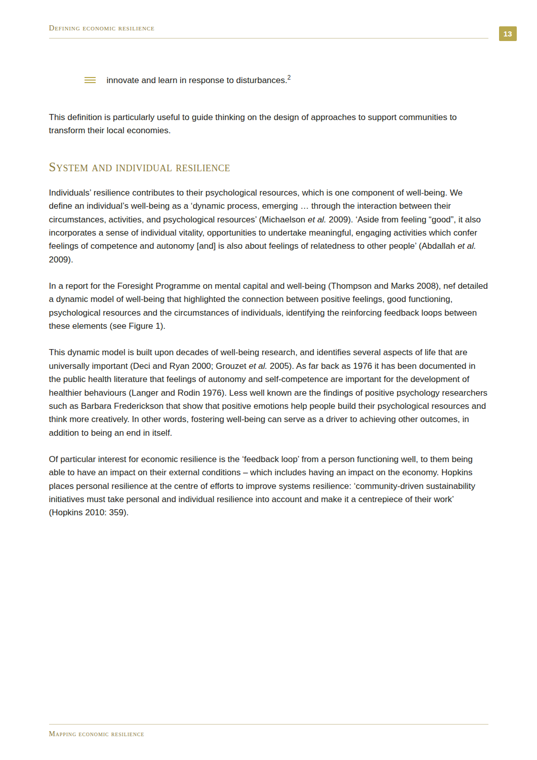13
Defining economic resilience
innovate and learn in response to disturbances.2
This definition is particularly useful to guide thinking on the design of approaches to support communities to transform their local economies.
System and individual resilience
Individuals’ resilience contributes to their psychological resources, which is one component of well-being. We define an individual’s well-being as a ‘dynamic process, emerging … through the interaction between their circumstances, activities, and psychological resources’ (Michaelson et al. 2009). ‘Aside from feeling “good”, it also incorporates a sense of individual vitality, opportunities to undertake meaningful, engaging activities which confer feelings of competence and autonomy [and] is also about feelings of relatedness to other people’ (Abdallah et al. 2009).
In a report for the Foresight Programme on mental capital and well-being (Thompson and Marks 2008), nef detailed a dynamic model of well-being that highlighted the connection between positive feelings, good functioning, psychological resources and the circumstances of individuals, identifying the reinforcing feedback loops between these elements (see Figure 1).
This dynamic model is built upon decades of well-being research, and identifies several aspects of life that are universally important (Deci and Ryan 2000; Grouzet et al. 2005). As far back as 1976 it has been documented in the public health literature that feelings of autonomy and self-competence are important for the development of healthier behaviours (Langer and Rodin 1976). Less well known are the findings of positive psychology researchers such as Barbara Frederickson that show that positive emotions help people build their psychological resources and think more creatively. In other words, fostering well-being can serve as a driver to achieving other outcomes, in addition to being an end in itself.
Of particular interest for economic resilience is the ‘feedback loop’ from a person functioning well, to them being able to have an impact on their external conditions – which includes having an impact on the economy. Hopkins places personal resilience at the centre of efforts to improve systems resilience: ‘community-driven sustainability initiatives must take personal and individual resilience into account and make it a centrepiece of their work’ (Hopkins 2010: 359).
Mapping economic resilience